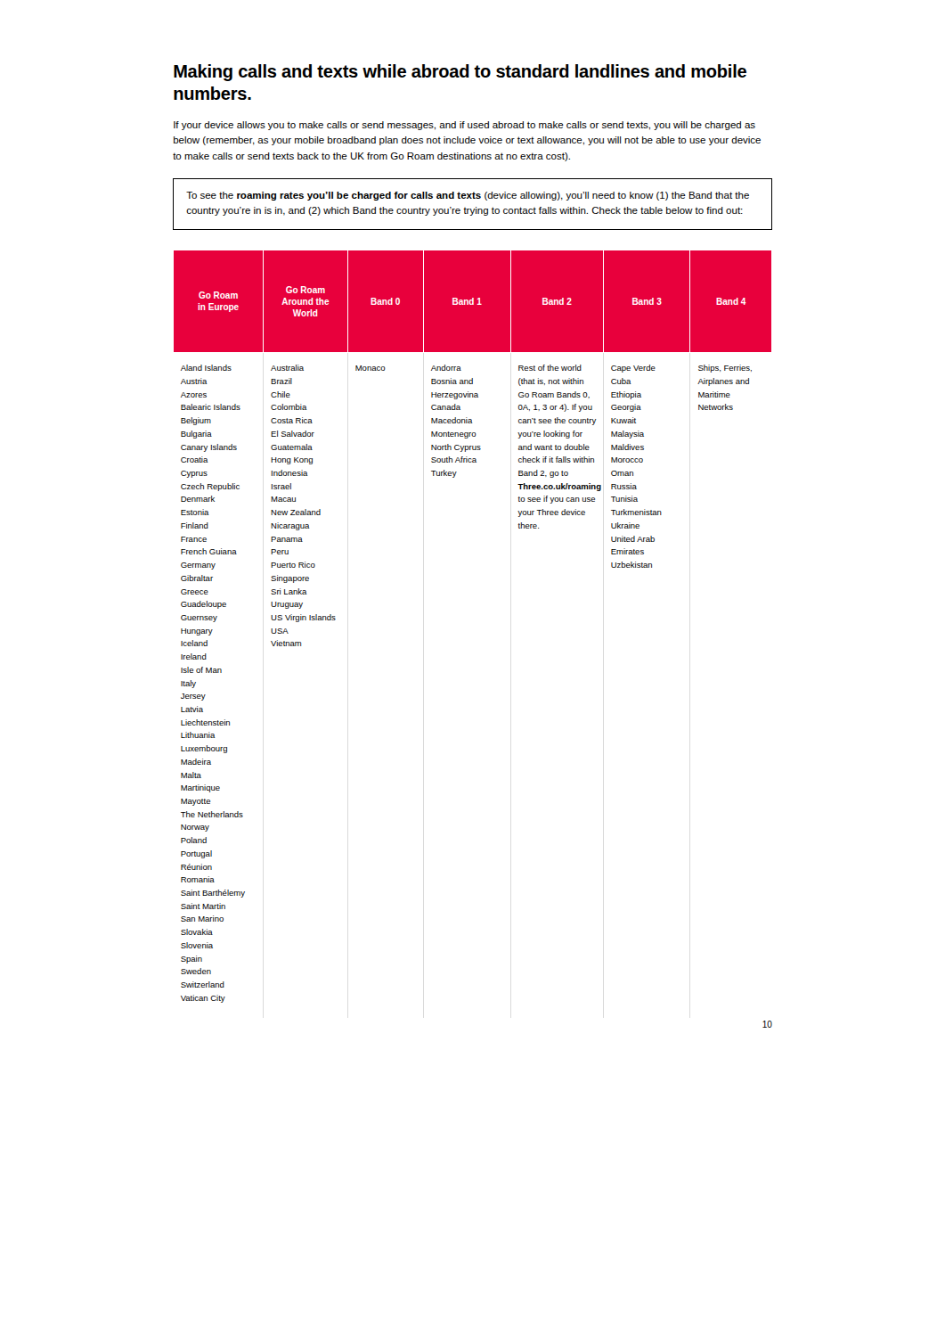Making calls and texts while abroad to standard landlines and mobile numbers.
If your device allows you to make calls or send messages, and if used abroad to make calls or send texts, you will be charged as below (remember, as your mobile broadband plan does not include voice or text allowance, you will not be able to use your device to make calls or send texts back to the UK from Go Roam destinations at no extra cost).
To see the roaming rates you’ll be charged for calls and texts (device allowing), you’ll need to know (1) the Band that the country you’re in is in, and (2) which Band the country you’re trying to contact falls within. Check the table below to find out:
| Go Roam in Europe | Go Roam Around the World | Band 0 | Band 1 | Band 2 | Band 3 | Band 4 |
| --- | --- | --- | --- | --- | --- | --- |
| Aland Islands Austria Azores Balearic Islands Belgium Bulgaria Canary Islands Croatia Cyprus Czech Republic Denmark Estonia Finland France French Guiana Germany Gibraltar Greece Guadeloupe Guernsey Hungary Iceland Ireland Isle of Man Italy Jersey Latvia Liechtenstein Lithuania Luxembourg Madeira Malta Martinique Mayotte The Netherlands Norway Poland Portugal Réunion Romania Saint Barthélemy Saint Martin San Marino Slovakia Slovenia Spain Sweden Switzerland Vatican City | Australia Brazil Chile Colombia Costa Rica El Salvador Guatemala Hong Kong Indonesia Israel Macau New Zealand Nicaragua Panama Peru Puerto Rico Singapore Sri Lanka Uruguay US Virgin Islands USA Vietnam | Monaco | Andorra Bosnia and Herzegovina Canada Macedonia Montenegro North Cyprus South Africa Turkey | Rest of the world (that is, not within Go Roam Bands 0, 0A, 1, 3 or 4). If you can’t see the country you’re looking for and want to double check if it falls within Band 2, go to Three.co.uk/roaming to see if you can use your Three device there. | Cape Verde Cuba Ethiopia Georgia Kuwait Malaysia Maldives Morocco Oman Russia Tunisia Turkmenistan Ukraine United Arab Emirates Uzbekistan | Ships, Ferries, Airplanes and Maritime Networks |
10